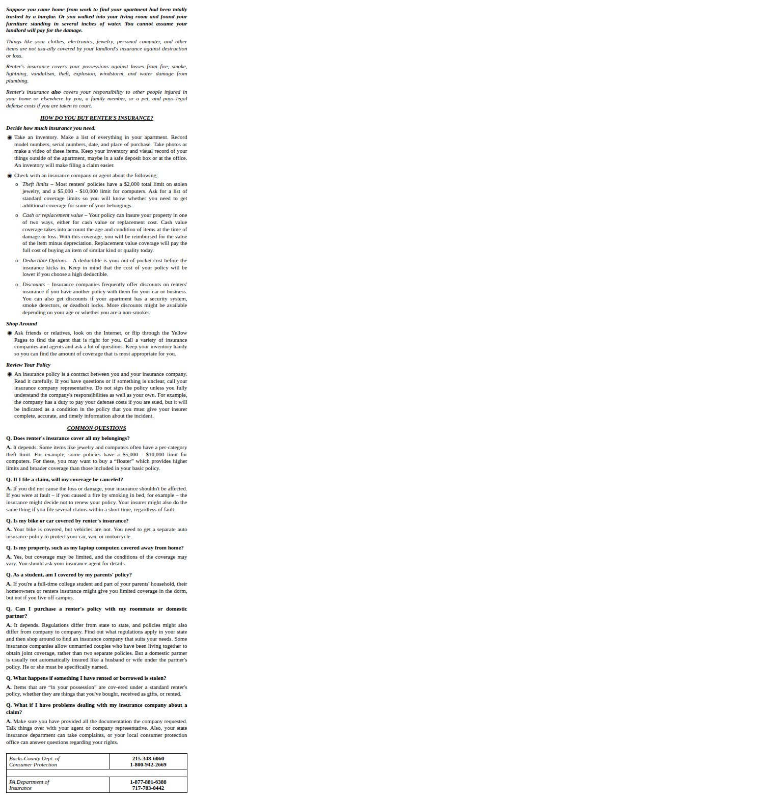Suppose you came home from work to find your apartment had been totally trashed by a burglar. Or you walked into your living room and found your furniture standing in several inches of water. You cannot assume your landlord will pay for the damage.
Things like your clothes, electronics, jewelry, personal computer, and other items are not usu-ally covered by your landlord's insurance against destruction or loss.
Renter's insurance covers your possessions against losses from fire, smoke, lightning, vandalism, theft, explosion, windstorm, and water damage from plumbing.
Renter's insurance also covers your responsibility to other people injured in your home or elsewhere by you, a family member, or a pet, and pays legal defense costs if you are taken to court.
HOW DO YOU BUY RENTER'S INSURANCE?
Decide how much insurance you need.
Take an inventory. Make a list of everything in your apartment. Record model numbers, serial numbers, date, and place of purchase. Take photos or make a video of these items. Keep your inventory and visual record of your things outside of the apartment, maybe in a safe deposit box or at the office. An inventory will make filing a claim easier.
Check with an insurance company or agent about the following:
Theft limits – Most renters' policies have a $2,000 total limit on stolen jewelry, and a $5,000 - $10,000 limit for computers. Ask for a list of standard coverage limits so you will know whether you need to get additional coverage for some of your belongings.
Cash or replacement value – Your policy can insure your property in one of two ways, either for cash value or replacement cost. Cash value coverage takes into account the age and condition of items at the time of damage or loss. With this coverage, you will be reimbursed for the value of the item minus depreciation. Replacement value coverage will pay the full cost of buying an item of similar kind or quality today.
Deductible Options – A deductible is your out-of-pocket cost before the insurance kicks in. Keep in mind that the cost of your policy will be lower if you choose a high deductible.
Discounts – Insurance companies frequently offer discounts on renters' insurance if you have another policy with them for your car or business. You can also get discounts if your apartment has a security system, smoke detectors, or deadbolt locks. More discounts might be available depending on your age or whether you are a non-smoker.
Shop Around
Ask friends or relatives, look on the Internet, or flip through the Yellow Pages to find the agent that is right for you. Call a variety of insurance companies and agents and ask a lot of questions. Keep your inventory handy so you can find the amount of coverage that is most appropriate for you.
Review Your Policy
An insurance policy is a contract between you and your insurance company. Read it carefully. If you have questions or if something is unclear, call your insurance company representative. Do not sign the policy unless you fully understand the company's responsibilities as well as your own. For example, the company has a duty to pay your defense costs if you are sued, but it will be indicated as a condition in the policy that you must give your insurer complete, accurate, and timely information about the incident.
COMMON QUESTIONS
Q. Does renter's insurance cover all my belongings?
A. It depends. Some items like jewelry and computers often have a per-category theft limit. For example, some policies have a $5,000 - $10,000 limit for computers. For these, you may want to buy a “floater” which provides higher limits and broader coverage than those included in your basic policy.
Q. If I file a claim, will my coverage be canceled?
A. If you did not cause the loss or damage, your insurance shouldn't be affected. If you were at fault – if you caused a fire by smoking in bed, for example – the insurance might decide not to renew your policy. Your insurer might also do the same thing if you file several claims within a short time, regardless of fault.
Q. Is my bike or car covered by renter's insurance?
A. Your bike is covered, but vehicles are not. You need to get a separate auto insurance policy to protect your car, van, or motorcycle.
Q. Is my property, such as my laptop computer, covered away from home?
A. Yes, but coverage may be limited, and the conditions of the coverage may vary. You should ask your insurance agent for details.
Q. As a student, am I covered by my parents' policy?
A. If you're a full-time college student and part of your parents' household, their homeowners or renters insurance might give you limited coverage in the dorm, but not if you live off campus.
Q. Can I purchase a renter's policy with my roommate or domestic partner?
A. It depends. Regulations differ from state to state, and policies might also differ from company to company. Find out what regulations apply in your state and then shop around to find an insurance company that suits your needs. Some insurance companies allow unmarried couples who have been living together to obtain joint coverage, rather than two separate policies. But a domestic partner is usually not automatically insured like a husband or wife under the partner's policy. He or she must be specifically named.
Q. What happens if something I have rented or borrowed is stolen?
A. Items that are “in your possession” are cov-ered under a standard renter's policy, whether they are things that you've bought, received as gifts, or rented.
Q. What if I have problems dealing with my insurance company about a claim?
A. Make sure you have provided all the documentation the company requested. Talk things over with your agent or company representative. Also, your state insurance department can take complaints, or your local consumer protection office can answer questions regarding your rights.
| Bucks County Dept. of Consumer Protection | 215-348-6060 1-800-942-2669 |
| PA Department of Insurance | 1-877-881-6388 717-783-0442 |